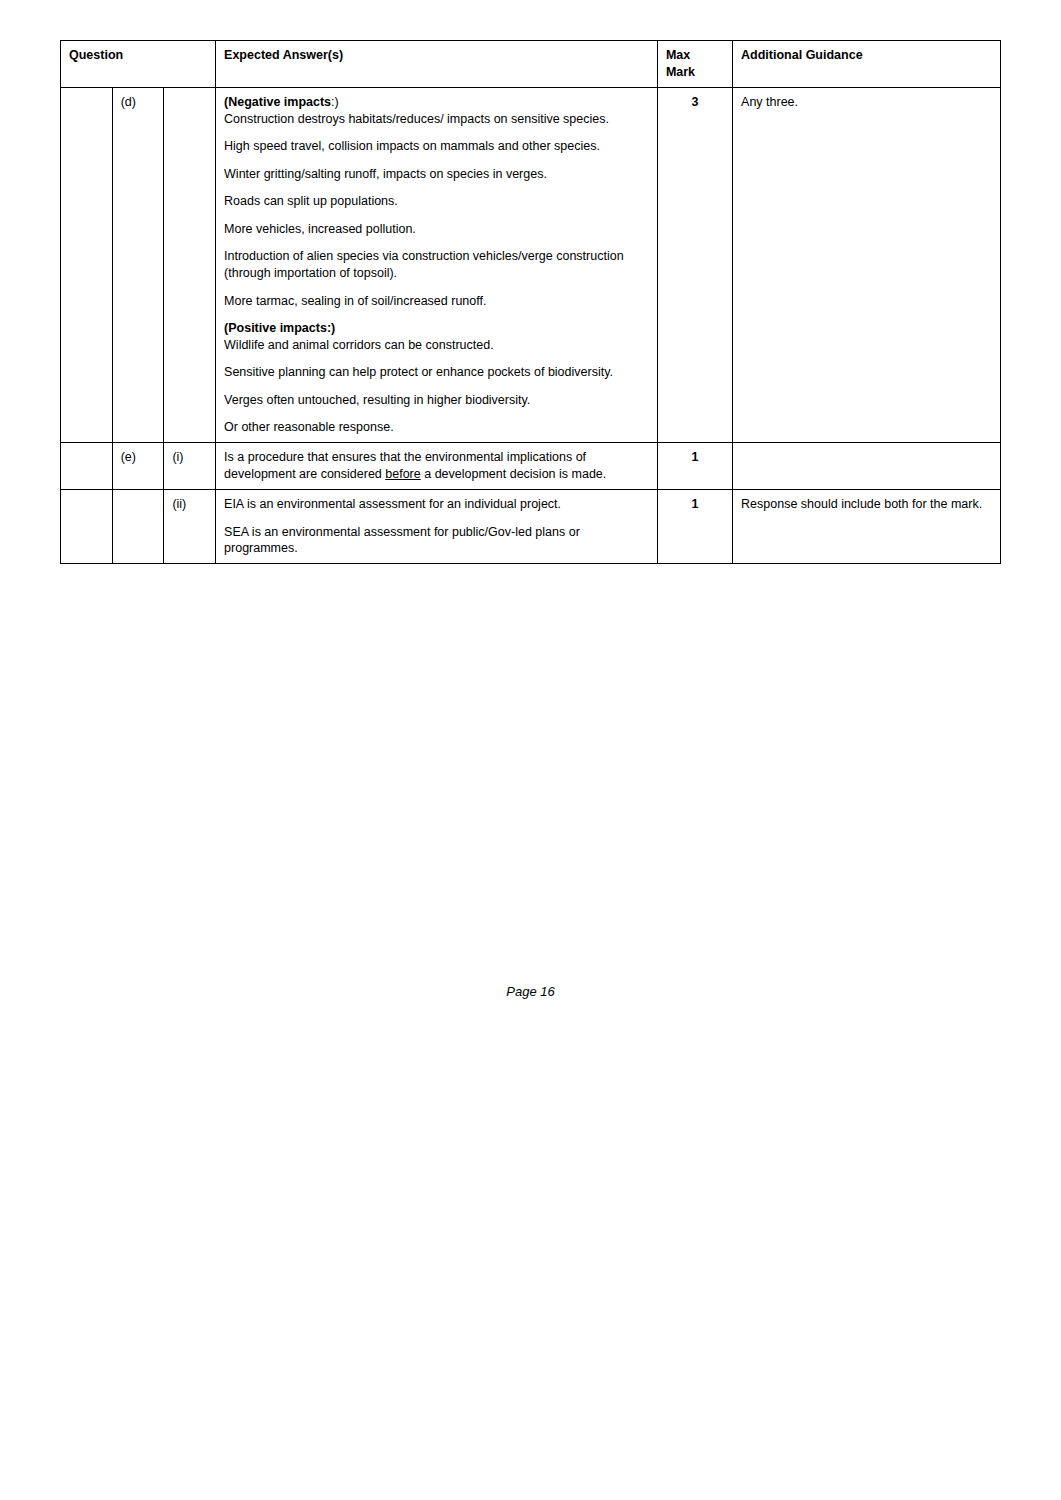| Question | Expected Answer(s) | Max Mark | Additional Guidance |
| --- | --- | --- | --- |
| | (d) | | (Negative impacts :) Construction destroys habitats/reduces/ impacts on sensitive species. High speed travel, collision impacts on mammals and other species. Winter gritting/salting runoff, impacts on species in verges. Roads can split up populations. More vehicles, increased pollution. Introduction of alien species via construction vehicles/verge construction (through importation of topsoil). More tarmac, sealing in of soil/increased runoff. (Positive impacts:) Wildlife and animal corridors can be constructed. Sensitive planning can help protect or enhance pockets of biodiversity. Verges often untouched, resulting in higher biodiversity. Or other reasonable response. | 3 | Any three. |
| | (e) | (i) | Is a procedure that ensures that the environmental implications of development are considered before a development decision is made. | 1 | |
| | | (ii) | EIA is an environmental assessment for an individual project. SEA is an environmental assessment for public/Gov-led plans or programmes. | 1 | Response should include both for the mark. |
Page 16